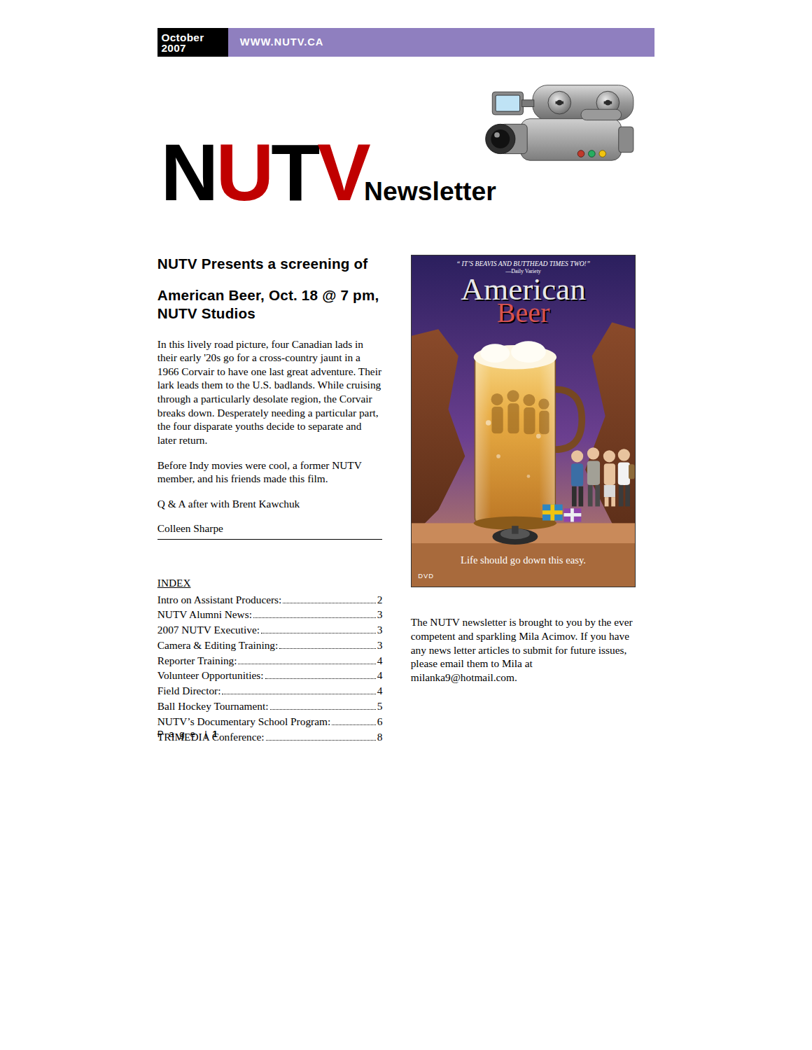October 2007
WWW.NUTV.CA
NUTVNewsletter
NUTV Presents a screening of American Beer, Oct. 18 @ 7 pm, NUTV Studios
In this lively road picture, four Canadian lads in their early '20s go for a cross-country jaunt in a 1966 Corvair to have one last great adventure. Their lark leads them to the U.S. badlands. While cruising through a particularly desolate region, the Corvair breaks down. Desperately needing a particular part, the four disparate youths decide to separate and later return.
Before Indy movies were cool, a former NUTV member, and his friends made this film.
Q & A after with Brent Kawchuk
Colleen Sharpe
INDEX
Intro on Assistant Producers: 2
NUTV Alumni News: 3
2007 NUTV Executive: 3
Camera & Editing Training: 3
Reporter Training: 4
Volunteer Opportunities: 4
Field Director: 4
Ball Hockey Tournament: 5
NUTV’s Documentary School Program: 6
TRIMEDIA Conference: 8
“ IT’S BEAVIS AND BUTTHEAD TIMES TWO!” —Daily Variety
AmericanBeer
Life should go down this easy.
DVD
The NUTV newsletter is brought to you by the ever competent and sparkling Mila Acimov. If you have any news letter articles to submit for future issues, please email them to Mila at milanka9@hotmail.com.
P a g e | 1